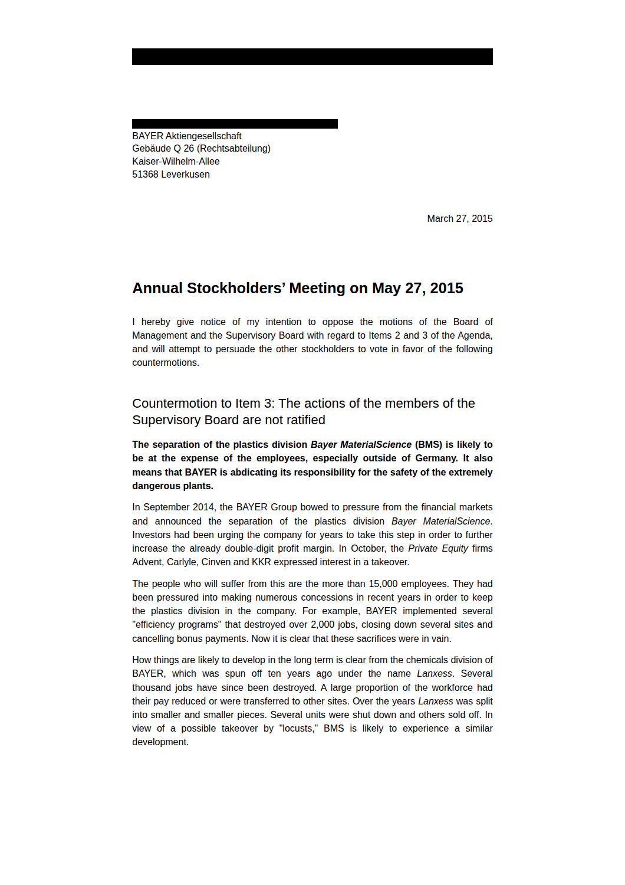BAYER Aktiengesellschaft
Gebäude Q 26 (Rechtsabteilung)
Kaiser-Wilhelm-Allee
51368 Leverkusen
March 27, 2015
Annual Stockholders’ Meeting on May 27, 2015
I hereby give notice of my intention to oppose the motions of the Board of Management and the Supervisory Board with regard to Items 2 and 3 of the Agenda, and will attempt to persuade the other stockholders to vote in favor of the following countermotions.
Countermotion to Item 3: The actions of the members of the Supervisory Board are not ratified
The separation of the plastics division Bayer MaterialScience (BMS) is likely to be at the expense of the employees, especially outside of Germany. It also means that BAYER is abdicating its responsibility for the safety of the extremely dangerous plants.
In September 2014, the BAYER Group bowed to pressure from the financial markets and announced the separation of the plastics division Bayer MaterialScience. Investors had been urging the company for years to take this step in order to further increase the already double-digit profit margin. In October, the Private Equity firms Advent, Carlyle, Cinven and KKR expressed interest in a takeover.
The people who will suffer from this are the more than 15,000 employees. They had been pressured into making numerous concessions in recent years in order to keep the plastics division in the company. For example, BAYER implemented several "efficiency programs" that destroyed over 2,000 jobs, closing down several sites and cancelling bonus payments. Now it is clear that these sacrifices were in vain.
How things are likely to develop in the long term is clear from the chemicals division of BAYER, which was spun off ten years ago under the name Lanxess. Several thousand jobs have since been destroyed. A large proportion of the workforce had their pay reduced or were transferred to other sites. Over the years Lanxess was split into smaller and smaller pieces. Several units were shut down and others sold off. In view of a possible takeover by "locusts," BMS is likely to experience a similar development.